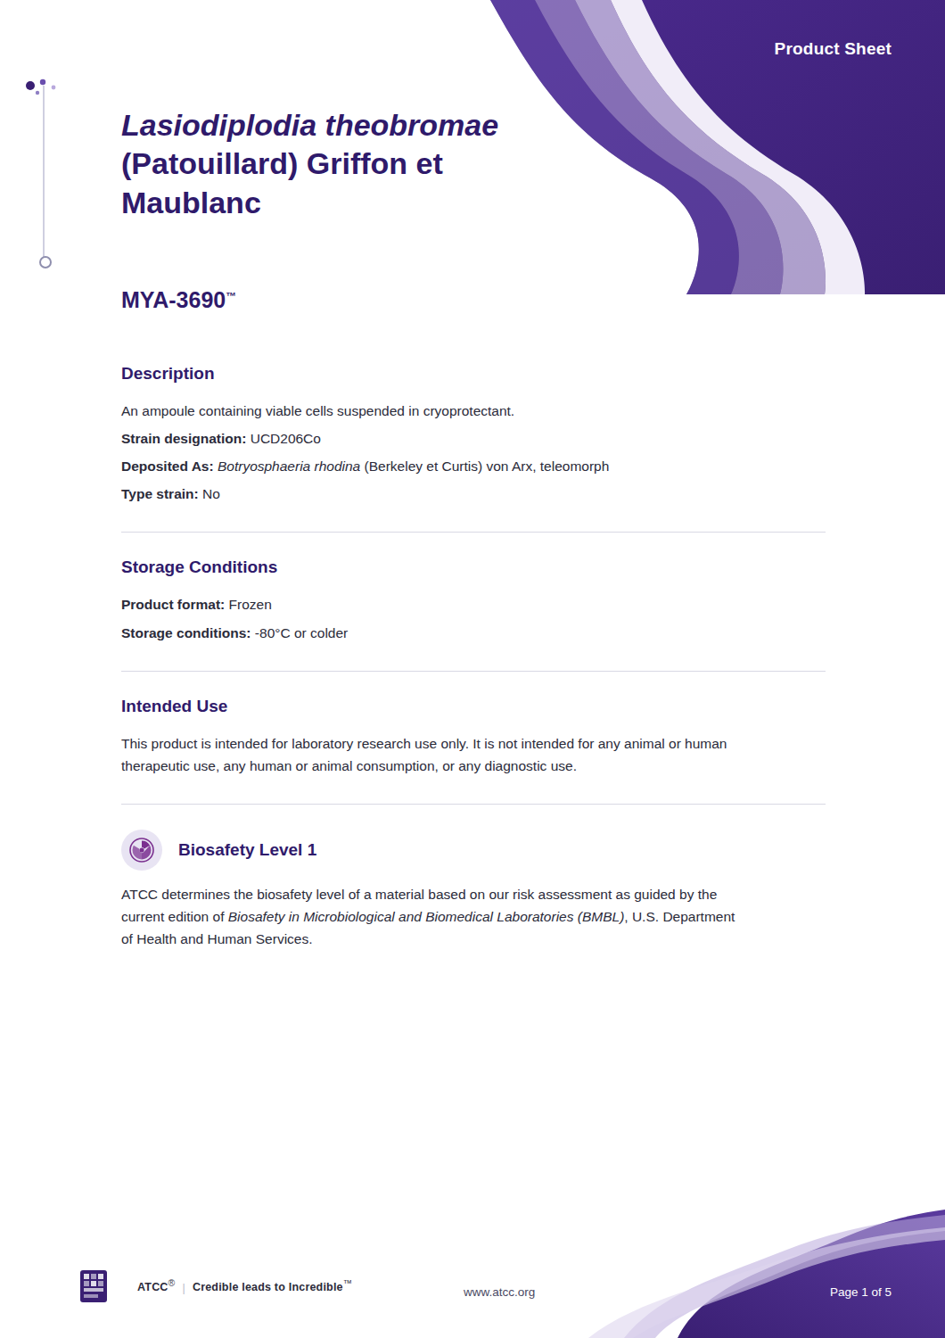Product Sheet
Lasiodiplodia theobromae (Patouillard) Griffon et Maublanc
MYA-3690™
Description
An ampoule containing viable cells suspended in cryoprotectant.
Strain designation: UCD206Co
Deposited As: Botryosphaeria rhodina (Berkeley et Curtis) von Arx, teleomorph
Type strain: No
Storage Conditions
Product format: Frozen
Storage conditions: -80°C or colder
Intended Use
This product is intended for laboratory research use only. It is not intended for any animal or human therapeutic use, any human or animal consumption, or any diagnostic use.
Biosafety Level 1
ATCC determines the biosafety level of a material based on our risk assessment as guided by the current edition of Biosafety in Microbiological and Biomedical Laboratories (BMBL), U.S. Department of Health and Human Services.
ATCC®|Credible leads to Incredible™
www.atcc.org
Page 1 of 5